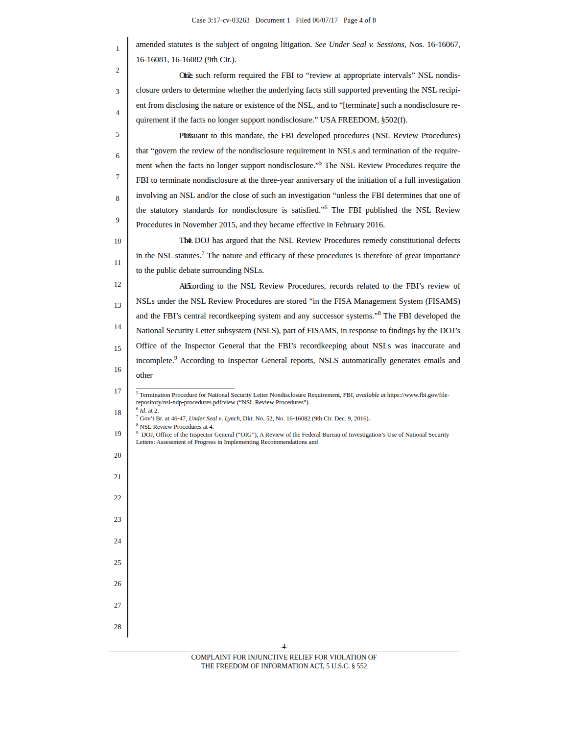Case 3:17-cv-03263 Document 1 Filed 06/07/17 Page 4 of 8
12345678910111213141516171819202122232425262728
amended statutes is the subject of ongoing litigation. See Under Seal v. Sessions, Nos. 16-16067, 16-16081, 16-16082 (9th Cir.).
12. One such reform required the FBI to “review at appropriate intervals” NSL nondisclosure orders to determine whether the underlying facts still supported preventing the NSL recipient from disclosing the nature or existence of the NSL, and to “[terminate] such a nondisclosure requirement if the facts no longer support nondisclosure.” USA FREEDOM, §502(f).
13. Pursuant to this mandate, the FBI developed procedures (NSL Review Procedures) that “govern the review of the nondisclosure requirement in NSLs and termination of the requirement when the facts no longer support nondisclosure.”5 The NSL Review Procedures require the FBI to terminate nondisclosure at the three-year anniversary of the initiation of a full investigation involving an NSL and/or the close of such an investigation “unless the FBI determines that one of the statutory standards for nondisclosure is satisfied.”6 The FBI published the NSL Review Procedures in November 2015, and they became effective in February 2016.
14. The DOJ has argued that the NSL Review Procedures remedy constitutional defects in the NSL statutes.7 The nature and efficacy of these procedures is therefore of great importance to the public debate surrounding NSLs.
15. According to the NSL Review Procedures, records related to the FBI’s review of NSLs under the NSL Review Procedures are stored “in the FISA Management System (FISAMS) and the FBI’s central recordkeeping system and any successor systems.”8 The FBI developed the National Security Letter subsystem (NSLS), part of FISAMS, in response to findings by the DOJ’s Office of the Inspector General that the FBI’s recordkeeping about NSLs was inaccurate and incomplete.9 According to Inspector General reports, NSLS automatically generates emails and other
5 Termination Procedure for National Security Letter Nondisclosure Requirement, FBI, available at https://www.fbi.gov/file-repository/nsl-ndp-procedures.pdf/view (“NSL Review Procedures”).
6 Id. at 2.
7 Gov’t Br. at 46-47, Under Seal v. Lynch, Dkt. No. 52, No. 16-16082 (9th Cir. Dec. 9, 2016).
8 NSL Review Procedures at 4.
9 DOJ, Office of the Inspector General (“OIG”), A Review of the Federal Bureau of Investigation’s Use of National Security Letters: Assessment of Progress in Implementing Recommendations and
-4-
COMPLAINT FOR INJUNCTIVE RELIEF FOR VIOLATION OF
THE FREEDOM OF INFORMATION ACT, 5 U.S.C. § 552